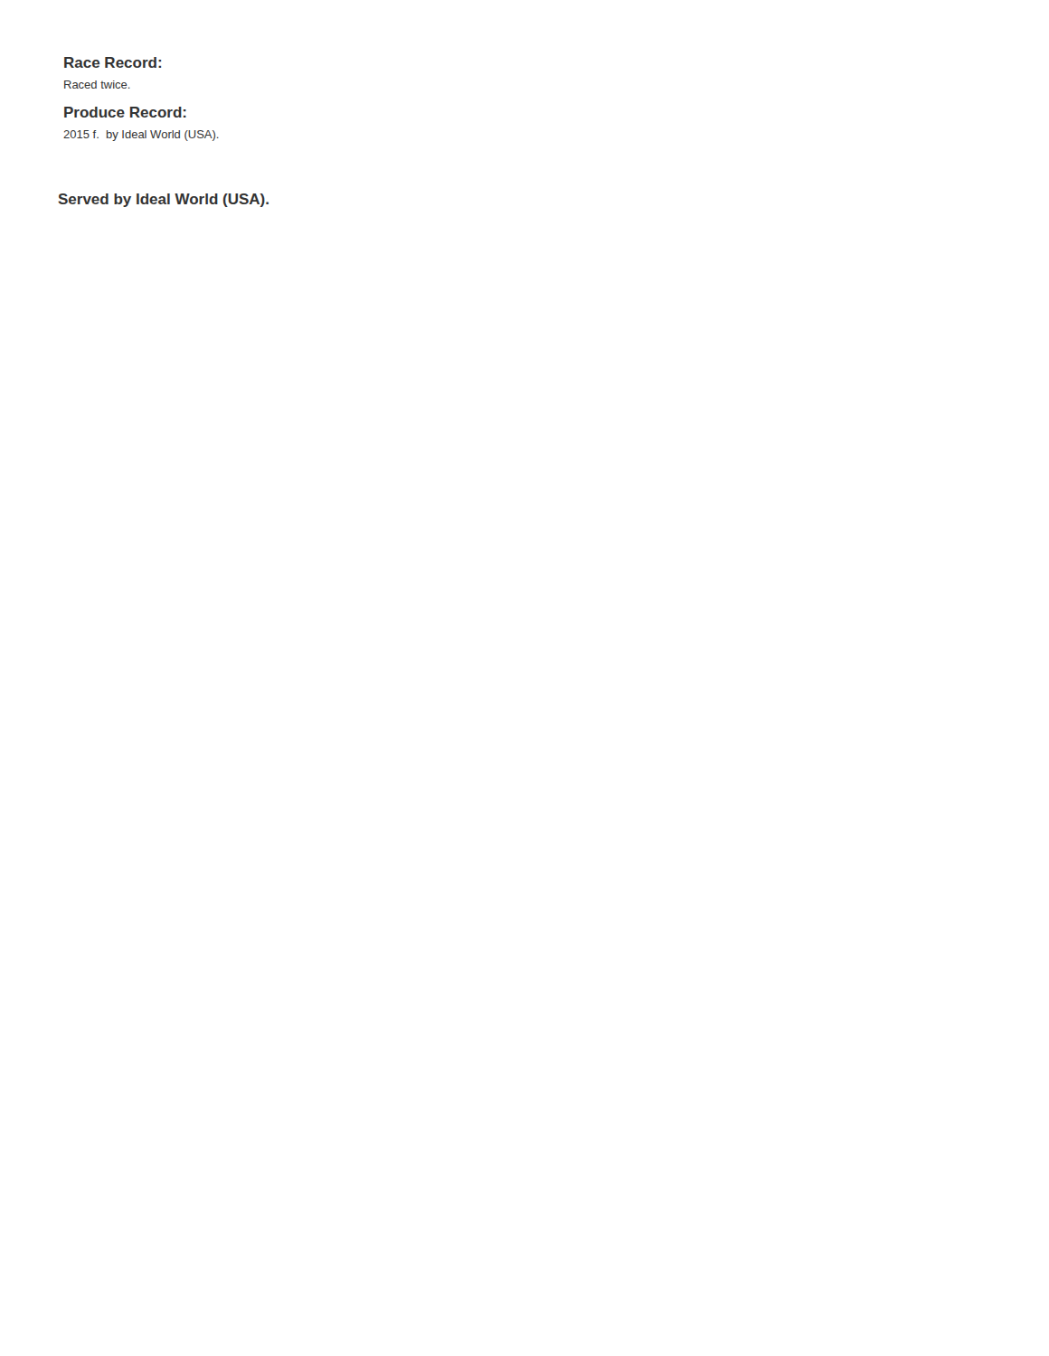Race Record:
Raced twice.
Produce Record:
2015 f. by Ideal World (USA).
Served by Ideal World (USA).